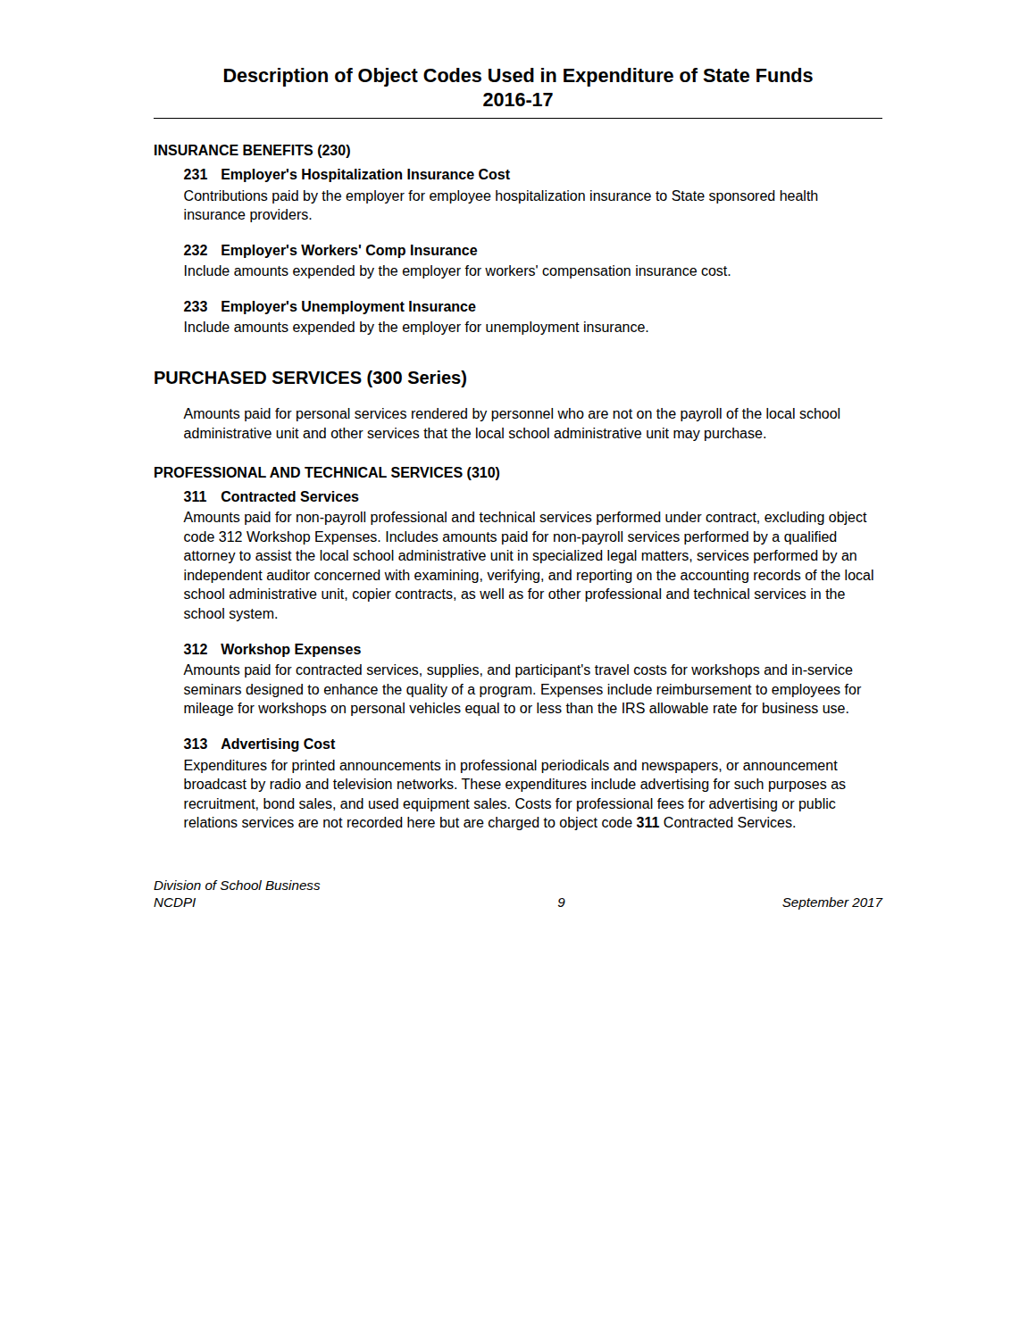Description of Object Codes Used in Expenditure of State Funds
2016-17
INSURANCE BENEFITS (230)
231 Employer's Hospitalization Insurance Cost
Contributions paid by the employer for employee hospitalization insurance to State sponsored health insurance providers.
232 Employer's Workers' Comp Insurance
Include amounts expended by the employer for workers' compensation insurance cost.
233 Employer's Unemployment Insurance
Include amounts expended by the employer for unemployment insurance.
PURCHASED SERVICES (300 Series)
Amounts paid for personal services rendered by personnel who are not on the payroll of the local school administrative unit and other services that the local school administrative unit may purchase.
PROFESSIONAL AND TECHNICAL SERVICES (310)
311 Contracted Services
Amounts paid for non-payroll professional and technical services performed under contract, excluding object code 312 Workshop Expenses. Includes amounts paid for non-payroll services performed by a qualified attorney to assist the local school administrative unit in specialized legal matters, services performed by an independent auditor concerned with examining, verifying, and reporting on the accounting records of the local school administrative unit, copier contracts, as well as for other professional and technical services in the school system.
312 Workshop Expenses
Amounts paid for contracted services, supplies, and participant's travel costs for workshops and in-service seminars designed to enhance the quality of a program. Expenses include reimbursement to employees for mileage for workshops on personal vehicles equal to or less than the IRS allowable rate for business use.
313 Advertising Cost
Expenditures for printed announcements in professional periodicals and newspapers, or announcement broadcast by radio and television networks. These expenditures include advertising for such purposes as recruitment, bond sales, and used equipment sales. Costs for professional fees for advertising or public relations services are not recorded here but are charged to object code 311 Contracted Services.
Division of School Business
NCDPI
9
September 2017